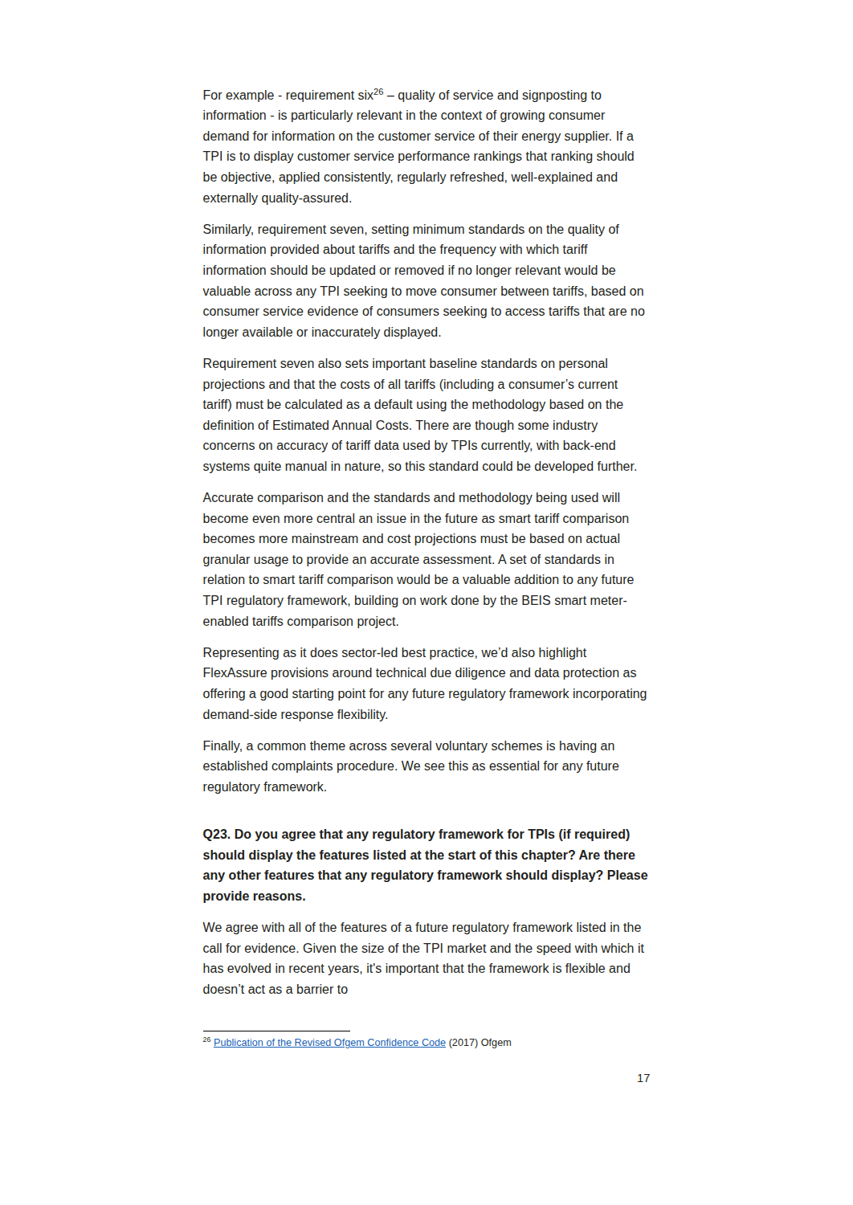For example - requirement six26 – quality of service and signposting to information - is particularly relevant in the context of growing consumer demand for information on the customer service of their energy supplier. If a TPI is to display customer service performance rankings that ranking should be objective, applied consistently, regularly refreshed, well-explained and externally quality-assured.
Similarly, requirement seven, setting minimum standards on the quality of information provided about tariffs and the frequency with which tariff information should be updated or removed if no longer relevant would be valuable across any TPI seeking to move consumer between tariffs, based on consumer service evidence of consumers seeking to access tariffs that are no longer available or inaccurately displayed.
Requirement seven also sets important baseline standards on personal projections and that the costs of all tariffs (including a consumer’s current tariff) must be calculated as a default using the methodology based on the definition of Estimated Annual Costs. There are though some industry concerns on accuracy of tariff data used by TPIs currently, with back-end systems quite manual in nature, so this standard could be developed further.
Accurate comparison and the standards and methodology being used will become even more central an issue in the future as smart tariff comparison becomes more mainstream and cost projections must be based on actual granular usage to provide an accurate assessment. A set of standards in relation to smart tariff comparison would be a valuable addition to any future TPI regulatory framework, building on work done by the BEIS smart meter-enabled tariffs comparison project.
Representing as it does sector-led best practice, we’d also highlight FlexAssure provisions around technical due diligence and data protection as offering a good starting point for any future regulatory framework incorporating demand-side response flexibility.
Finally, a common theme across several voluntary schemes is having an established complaints procedure. We see this as essential for any future regulatory framework.
Q23. Do you agree that any regulatory framework for TPIs (if required) should display the features listed at the start of this chapter? Are there any other features that any regulatory framework should display? Please provide reasons.
We agree with all of the features of a future regulatory framework listed in the call for evidence. Given the size of the TPI market and the speed with which it has evolved in recent years, it's important that the framework is flexible and doesn’t act as a barrier to
26 Publication of the Revised Ofgem Confidence Code (2017) Ofgem
17